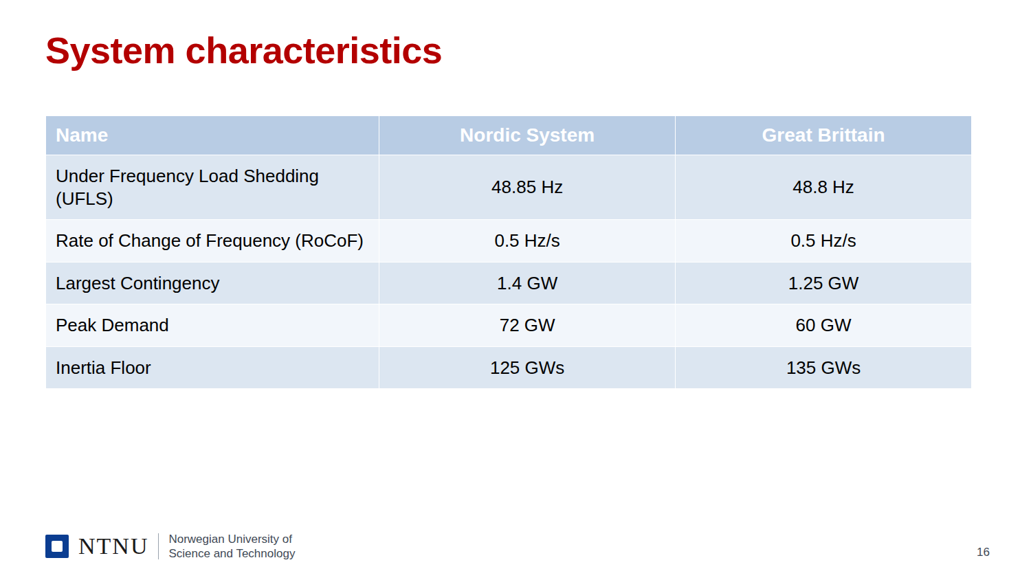System characteristics
| Name | Nordic System | Great Brittain |
| --- | --- | --- |
| Under Frequency Load Shedding (UFLS) | 48.85 Hz | 48.8 Hz |
| Rate of Change of Frequency (RoCoF) | 0.5 Hz/s | 0.5 Hz/s |
| Largest Contingency | 1.4 GW | 1.25 GW |
| Peak Demand | 72 GW | 60 GW |
| Inertia Floor | 125 GWs | 135 GWs |
NTNU
Norwegian University of
Science and Technology
16